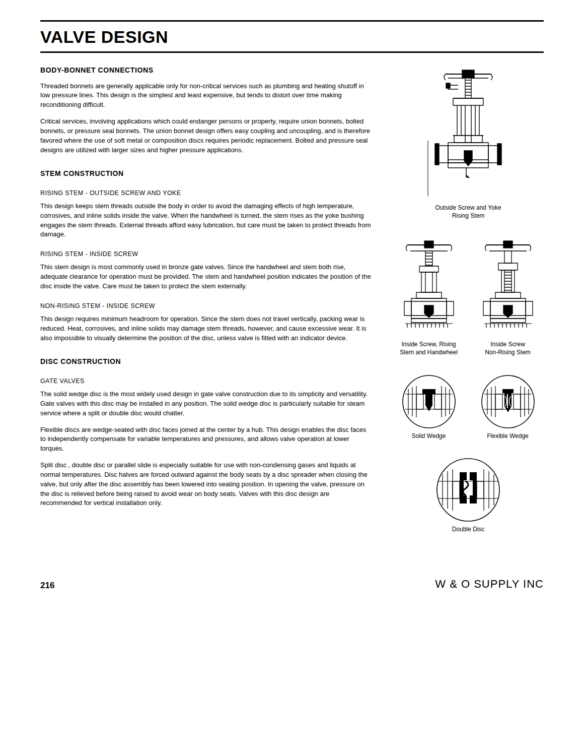VALVE DESIGN
BODY-BONNET CONNECTIONS
Threaded bonnets are generally applicable only for non-critical services such as plumbing and heating shutoff in low pressure lines. This design is the simplest and least expensive, but tends to distort over time making reconditioning difficult.
Critical services, involving applications which could endanger persons or property, require union bonnets, bolted bonnets, or pressure seal bonnets. The union bonnet design offers easy coupling and uncoupling, and is therefore favored where the use of soft metal or composition discs requires periodic replacement. Bolted and pressure seal designs are utilized with larger sizes and higher pressure applications.
STEM CONSTRUCTION
RISING STEM - OUTSIDE SCREW AND YOKE
This design keeps stem threads outside the body in order to avoid the damaging effects of high temperature, corrosives, and inline solids inside the valve. When the handwheel is turned, the stem rises as the yoke bushing engages the stem threads. External threads afford easy lubrication, but care must be taken to protect threads from damage.
RISING STEM - INSIDE SCREW
This stem design is most commonly used in bronze gate valves. Since the handwheel and stem both rise, adequate clearance for operation must be provided. The stem and handwheel position indicates the position of the disc inside the valve. Care must be taken to protect the stem externally.
NON-RISING STEM - INSIDE SCREW
This design requires minimum headroom for operation. Since the stem does not travel vertically, packing wear is reduced. Heat, corrosives, and inline solids may damage stem threads, however, and cause excessive wear. It is also impossible to visually determine the position of the disc, unless valve is fitted with an indicator device.
DISC CONSTRUCTION
GATE VALVES
The solid wedge disc is the most widely used design in gate valve construction due to its simplicity and versatility. Gate valves with this disc may be installed in any position. The solid wedge disc is particularly suitable for steam service where a split or double disc would chatter.
Flexible discs are wedge-seated with disc faces joined at the center by a hub. This design enables the disc faces to independently compensate for variable temperatures and pressures, and allows valve operation at lower torques.
Split disc , double disc or parallel slide is especially suitable for use with non-condensing gases and liquids at normal temperatures. Disc halves are forced outward against the body seats by a disc spreader when closing the valve, but only after the disc assembly has been lowered into seating position. In opening the valve, pressure on the disc is relieved before being raised to avoid wear on body seats. Valves with this disc design are recommended for vertical installation only.
Outside Screw and Yoke
Rising Stem
Inside Screw, Rising
Stem and Handwheel
Inside Screw
Non-Rising Stem
Solid Wedge
Flexible Wedge
Double Disc
216
W & O SUPPLY INC